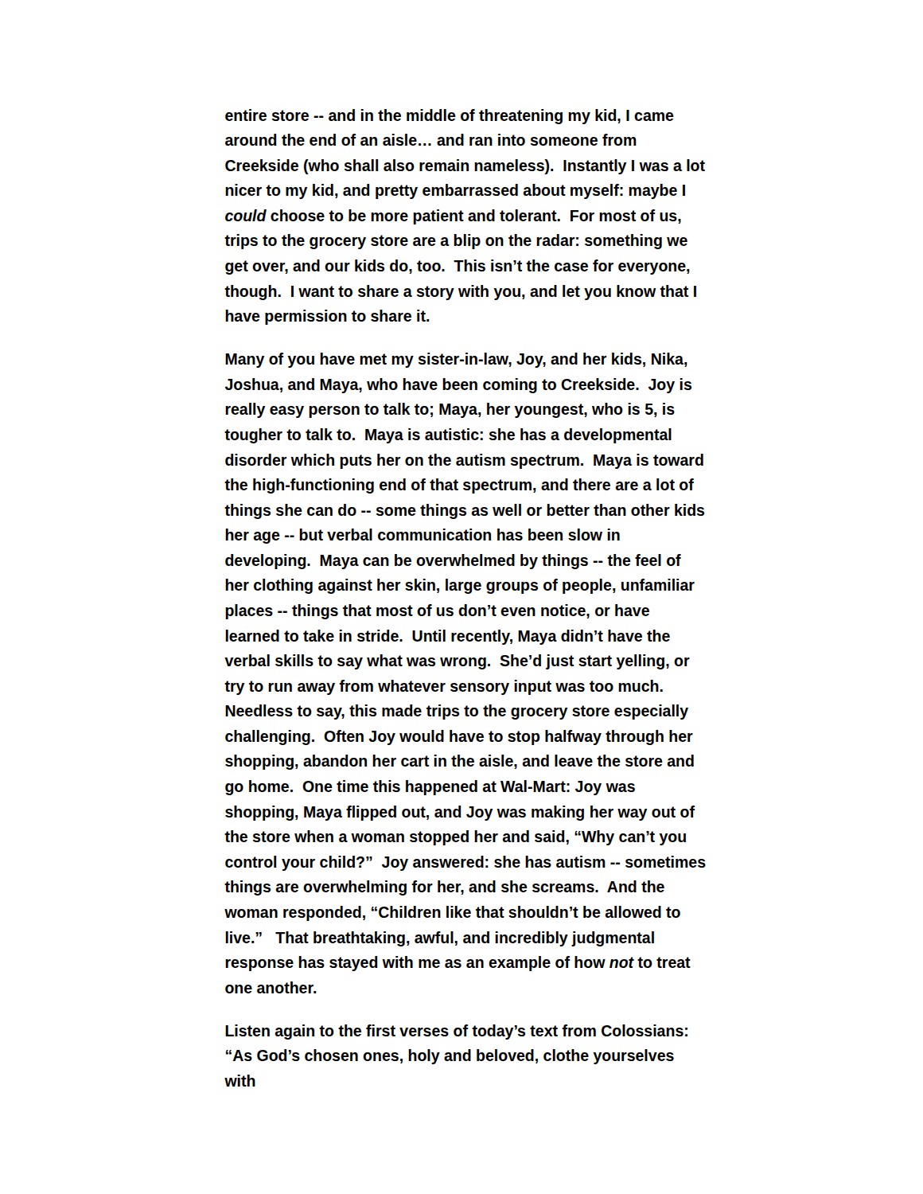entire store -- and in the middle of threatening my kid, I came around the end of an aisle… and ran into someone from Creekside (who shall also remain nameless). Instantly I was a lot nicer to my kid, and pretty embarrassed about myself: maybe I could choose to be more patient and tolerant. For most of us, trips to the grocery store are a blip on the radar: something we get over, and our kids do, too. This isn’t the case for everyone, though. I want to share a story with you, and let you know that I have permission to share it.
Many of you have met my sister-in-law, Joy, and her kids, Nika, Joshua, and Maya, who have been coming to Creekside. Joy is really easy person to talk to; Maya, her youngest, who is 5, is tougher to talk to. Maya is autistic: she has a developmental disorder which puts her on the autism spectrum. Maya is toward the high-functioning end of that spectrum, and there are a lot of things she can do -- some things as well or better than other kids her age -- but verbal communication has been slow in developing. Maya can be overwhelmed by things -- the feel of her clothing against her skin, large groups of people, unfamiliar places -- things that most of us don’t even notice, or have learned to take in stride. Until recently, Maya didn’t have the verbal skills to say what was wrong. She’d just start yelling, or try to run away from whatever sensory input was too much. Needless to say, this made trips to the grocery store especially challenging. Often Joy would have to stop halfway through her shopping, abandon her cart in the aisle, and leave the store and go home. One time this happened at Wal-Mart: Joy was shopping, Maya flipped out, and Joy was making her way out of the store when a woman stopped her and said, “Why can’t you control your child?” Joy answered: she has autism -- sometimes things are overwhelming for her, and she screams. And the woman responded, “Children like that shouldn’t be allowed to live.” That breathtaking, awful, and incredibly judgmental response has stayed with me as an example of how not to treat one another.
Listen again to the first verses of today’s text from Colossians: “As God’s chosen ones, holy and beloved, clothe yourselves with